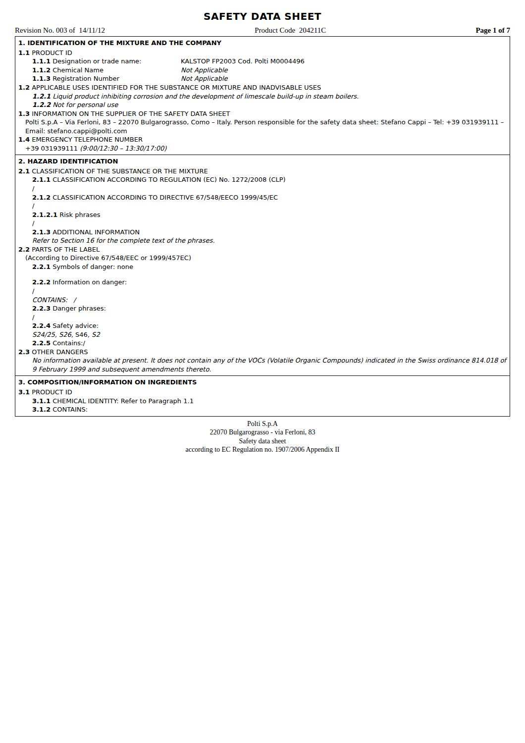SAFETY DATA SHEET
Revision No. 003 of 14/11/12 Product Code 204211C Page 1 of 7
1. IDENTIFICATION OF THE MIXTURE AND THE COMPANY
1.1 PRODUCT ID
1.1.1 Designation or trade name: KALSTOP FP2003 Cod. Polti M0004496
1.1.2 Chemical Name Not Applicable
1.1.3 Registration Number Not Applicable
1.2 APPLICABLE USES IDENTIFIED FOR THE SUBSTANCE OR MIXTURE AND INADVISABLE USES
1.2.1 Liquid product inhibiting corrosion and the development of limescale build-up in steam boilers.
1.2.2 Not for personal use
1.3 INFORMATION ON THE SUPPLIER OF THE SAFETY DATA SHEET
Polti S.p.A – Via Ferloni, 83 – 22070 Bulgarograsso, Como – Italy. Person responsible for the safety data sheet: Stefano Cappi – Tel: +39 031939111 – Email: stefano.cappi@polti.com
1.4 EMERGENCY TELEPHONE NUMBER
+39 031939111 (9:00/12:30 – 13:30/17:00)
2. HAZARD IDENTIFICATION
2.1 CLASSIFICATION OF THE SUBSTANCE OR THE MIXTURE
2.1.1 CLASSIFICATION ACCORDING TO REGULATION (EC) No. 1272/2008 (CLP)
/
2.1.2 CLASSIFICATION ACCORDING TO DIRECTIVE 67/548/EECO 1999/45/EC
/
2.1.2.1 Risk phrases
/
2.1.3 ADDITIONAL INFORMATION
Refer to Section 16 for the complete text of the phrases.
2.2 PARTS OF THE LABEL
(According to Directive 67/548/EEC or 1999/457EC)
2.2.1 Symbols of danger: none
2.2.2 Information on danger:
/
CONTAINS: /
2.2.3 Danger phrases:
/
2.2.4 Safety advice:
S24/25, S26, S46, S2
2.2.5 Contains:/
2.3 OTHER DANGERS
No information available at present. It does not contain any of the VOCs (Volatile Organic Compounds) indicated in the Swiss ordinance 814.018 of 9 February 1999 and subsequent amendments thereto.
3. COMPOSITION/INFORMATION ON INGREDIENTS
3.1 PRODUCT ID
3.1.1 CHEMICAL IDENTITY: Refer to Paragraph 1.1
3.1.2 CONTAINS:
Polti S.p.A
22070 Bulgarograsso - via Ferloni, 83
Safety data sheet
according to EC Regulation no. 1907/2006 Appendix II